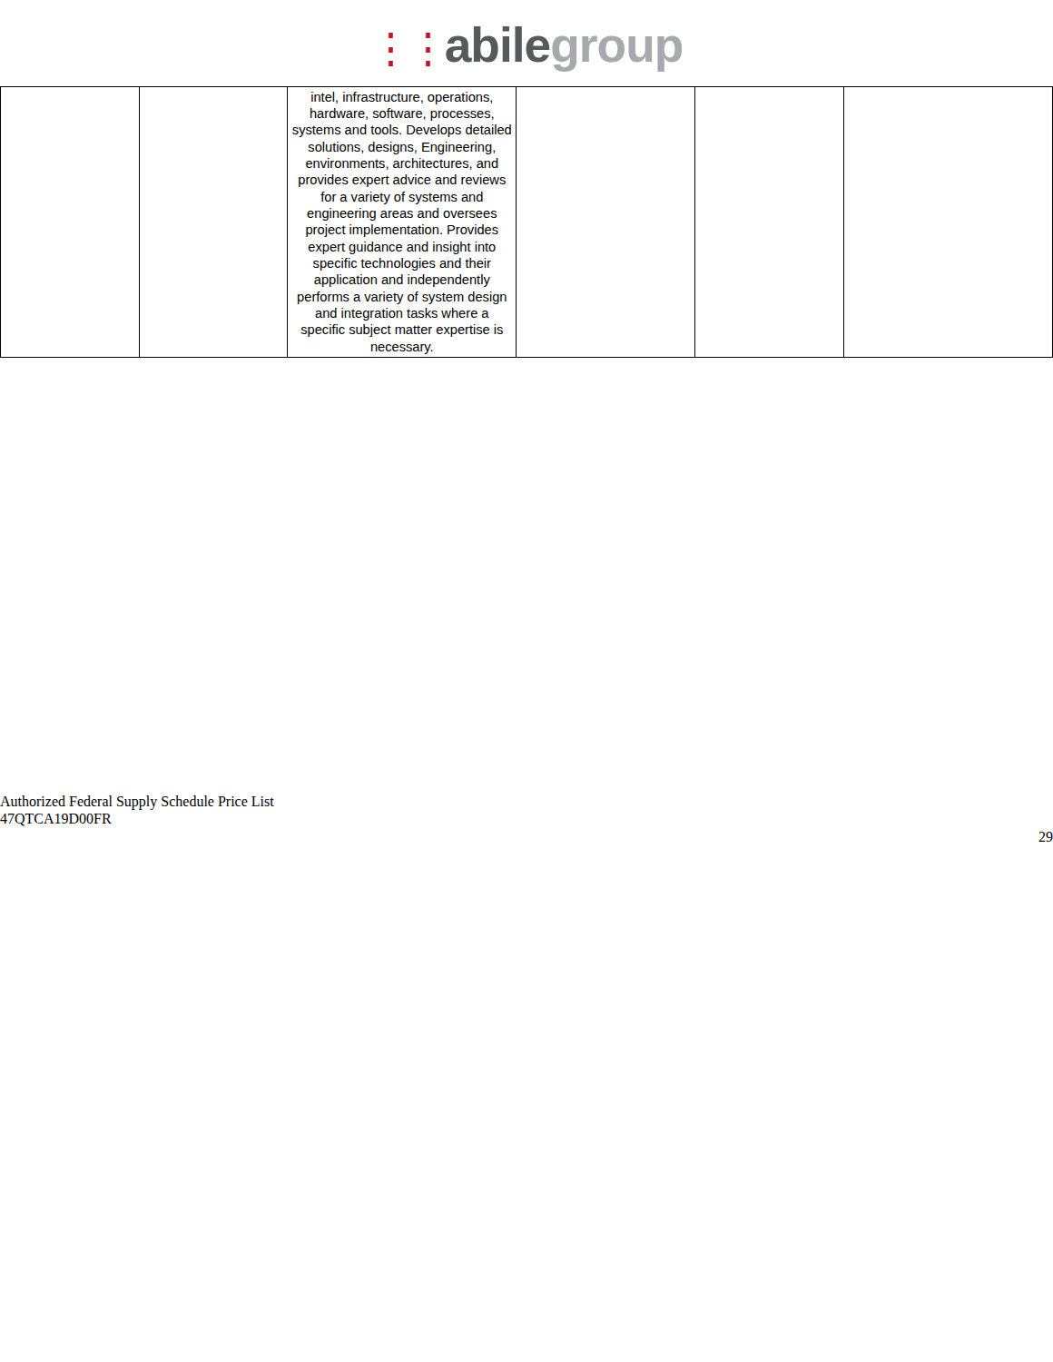⋮⋮abile group
| | | intel, infrastructure, operations, hardware, software, processes, systems and tools. Develops detailed solutions, designs, Engineering, environments, architectures, and provides expert advice and reviews for a variety of systems and engineering areas and oversees project implementation. Provides expert guidance and insight into specific technologies and their application and independently performs a variety of system design and integration tasks where a specific subject matter expertise is necessary. | | | |
Authorized Federal Supply Schedule Price List
47QTCA19D00FR
29